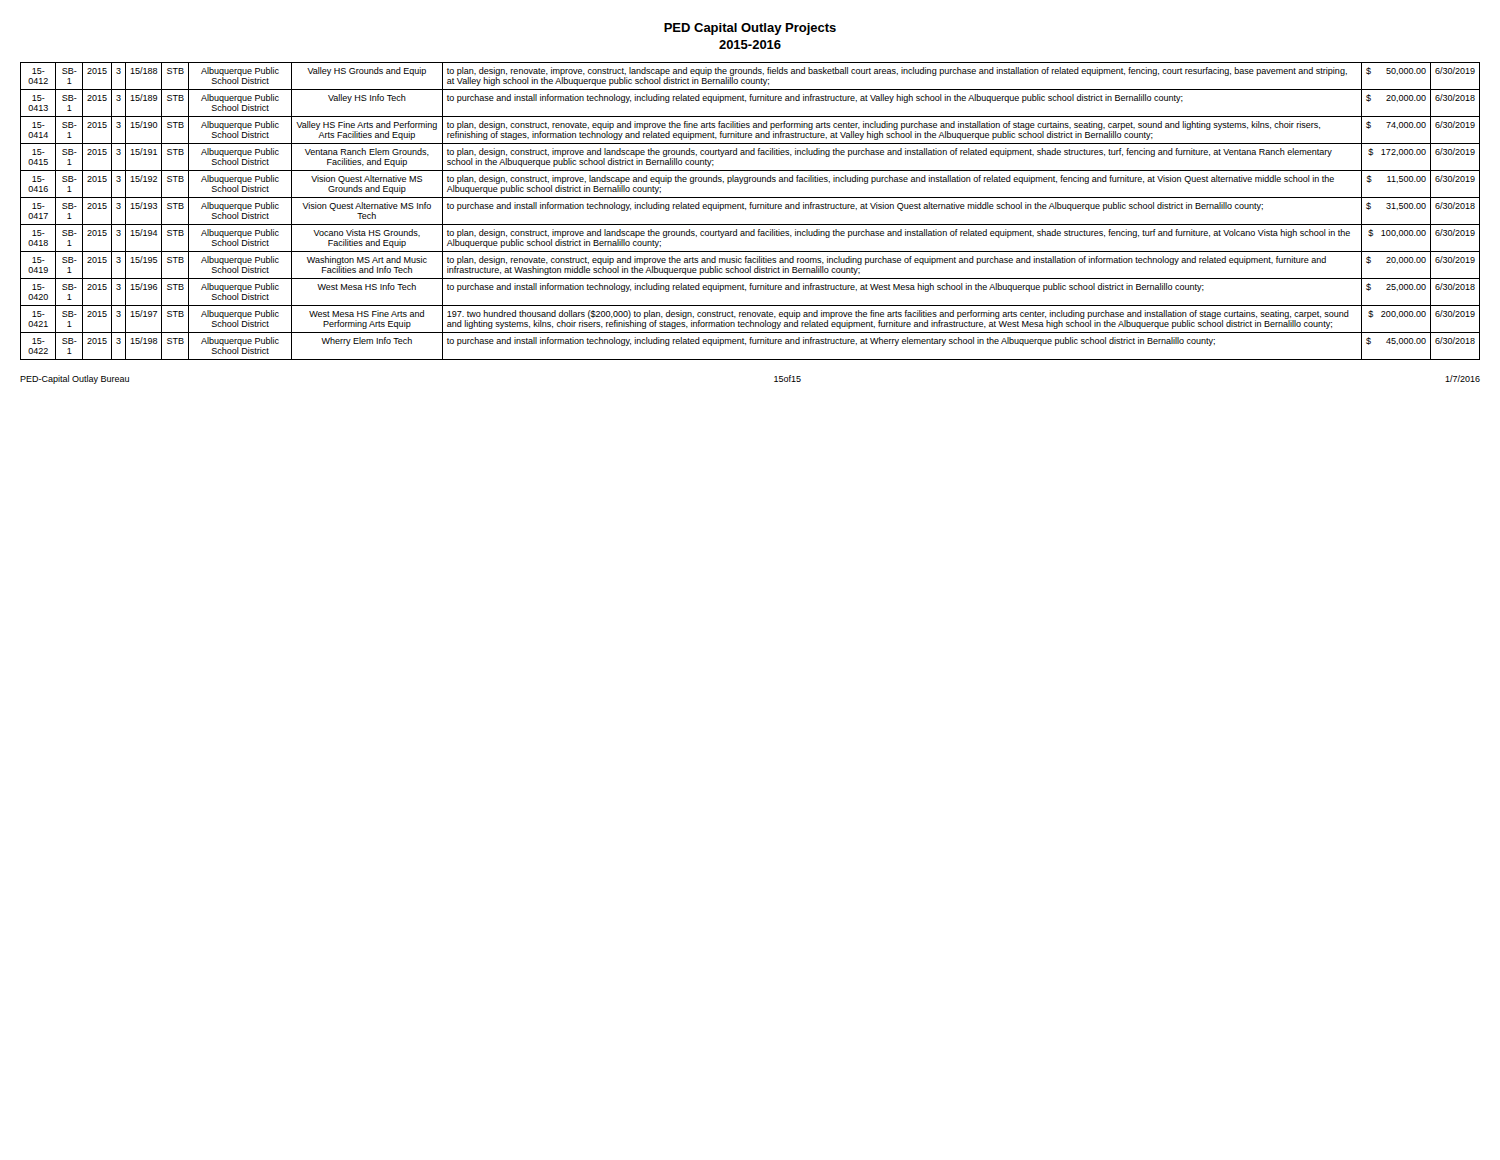PED Capital Outlay Projects
2015-2016
| 15-0412 | SB-1 | 2015 | 3 | 15/188 | STB | Albuquerque Public School District | Valley HS Grounds and Equip | to plan, design, renovate, improve, construct, landscape and equip the grounds, fields and basketball court areas, including purchase and installation of related equipment, fencing, court resurfacing, base pavement and striping, at Valley high school in the Albuquerque public school district in Bernalillo county; | $ 50,000.00 | 6/30/2019 |
| 15-0413 | SB-1 | 2015 | 3 | 15/189 | STB | Albuquerque Public School District | Valley HS Info Tech | to purchase and install information technology, including related equipment, furniture and infrastructure, at Valley high school in the Albuquerque public school district in Bernalillo county; | $ 20,000.00 | 6/30/2018 |
| 15-0414 | SB-1 | 2015 | 3 | 15/190 | STB | Albuquerque Public School District | Valley HS Fine Arts and Performing Arts Facilities and Equip | to plan, design, construct, renovate, equip and improve the fine arts facilities and performing arts center, including purchase and installation of stage curtains, seating, carpet, sound and lighting systems, kilns, choir risers, refinishing of stages, information technology and related equipment, furniture and infrastructure, at Valley high school in the Albuquerque public school district in Bernalillo county; | $ 74,000.00 | 6/30/2019 |
| 15-0415 | SB-1 | 2015 | 3 | 15/191 | STB | Albuquerque Public School District | Ventana Ranch Elem Grounds, Facilities, and Equip | to plan, design, construct, improve and landscape the grounds, courtyard and facilities, including the purchase and installation of related equipment, shade structures, turf, fencing and furniture, at Ventana Ranch elementary school in the Albuquerque public school district in Bernalillo county; | $ 172,000.00 | 6/30/2019 |
| 15-0416 | SB-1 | 2015 | 3 | 15/192 | STB | Albuquerque Public School District | Vision Quest Alternative MS Grounds and Equip | to plan, design, construct, improve, landscape and equip the grounds, playgrounds and facilities, including purchase and installation of related equipment, fencing and furniture, at Vision Quest alternative middle school in the Albuquerque public school district in Bernalillo county; | $ 11,500.00 | 6/30/2019 |
| 15-0417 | SB-1 | 2015 | 3 | 15/193 | STB | Albuquerque Public School District | Vision Quest Alternative MS Info Tech | to purchase and install information technology, including related equipment, furniture and infrastructure, at Vision Quest alternative middle school in the Albuquerque public school district in Bernalillo county; | $ 31,500.00 | 6/30/2018 |
| 15-0418 | SB-1 | 2015 | 3 | 15/194 | STB | Albuquerque Public School District | Vocano Vista HS Grounds, Facilities and Equip | to plan, design, construct, improve and landscape the grounds, courtyard and facilities, including the purchase and installation of related equipment, shade structures, fencing, turf and furniture, at Volcano Vista high school in the Albuquerque public school district in Bernalillo county; | $ 100,000.00 | 6/30/2019 |
| 15-0419 | SB-1 | 2015 | 3 | 15/195 | STB | Albuquerque Public School District | Washington MS Art and Music Facilities and Info Tech | to plan, design, renovate, construct, equip and improve the arts and music facilities and rooms, including purchase of equipment and purchase and installation of information technology and related equipment, furniture and infrastructure, at Washington middle school in the Albuquerque public school district in Bernalillo county; | $ 20,000.00 | 6/30/2019 |
| 15-0420 | SB-1 | 2015 | 3 | 15/196 | STB | Albuquerque Public School District | West Mesa HS Info Tech | to purchase and install information technology, including related equipment, furniture and infrastructure, at West Mesa high school in the Albuquerque public school district in Bernalillo county; | $ 25,000.00 | 6/30/2018 |
| 15-0421 | SB-1 | 2015 | 3 | 15/197 | STB | Albuquerque Public School District | West Mesa HS Fine Arts and Performing Arts Equip | 197. two hundred thousand dollars ($200,000) to plan, design, construct, renovate, equip and improve the fine arts facilities and performing arts center, including purchase and installation of stage curtains, seating, carpet, sound and lighting systems, kilns, choir risers, refinishing of stages, information technology and related equipment, furniture and infrastructure, at West Mesa high school in the Albuquerque public school district in Bernalillo county; | $ 200,000.00 | 6/30/2019 |
| 15-0422 | SB-1 | 2015 | 3 | 15/198 | STB | Albuquerque Public School District | Wherry Elem Info Tech | to purchase and install information technology, including related equipment, furniture and infrastructure, at Wherry elementary school in the Albuquerque public school district in Bernalillo county; | $ 45,000.00 | 6/30/2018 |
PED-Capital Outlay Bureau 15of15 1/7/2016